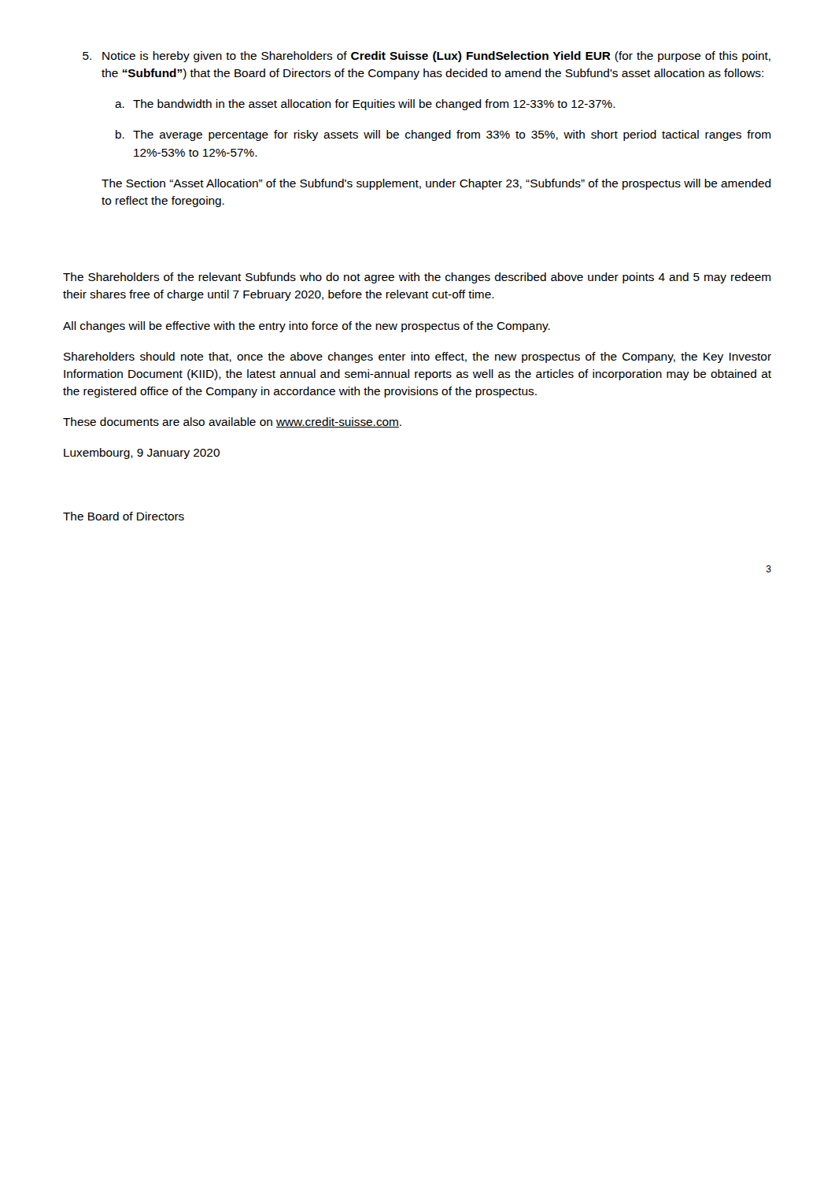5.
Notice is hereby given to the Shareholders of Credit Suisse (Lux) FundSelection Yield EUR (for the purpose of this point, the “Subfund”) that the Board of Directors of the Company has decided to amend the Subfund's asset allocation as follows:
a.
The bandwidth in the asset allocation for Equities will be changed from 12-33% to 12-37%.
b.
The average percentage for risky assets will be changed from 33% to 35%, with short period tactical ranges from 12%-53% to 12%-57%.
The Section “Asset Allocation” of the Subfund's supplement, under Chapter 23, “Subfunds” of the prospectus will be amended to reflect the foregoing.
The Shareholders of the relevant Subfunds who do not agree with the changes described above under points 4 and 5 may redeem their shares free of charge until 7 February 2020, before the relevant cut-off time.
All changes will be effective with the entry into force of the new prospectus of the Company.
Shareholders should note that, once the above changes enter into effect, the new prospectus of the Company, the Key Investor Information Document (KIID), the latest annual and semi-annual reports as well as the articles of incorporation may be obtained at the registered office of the Company in accordance with the provisions of the prospectus.
These documents are also available on www.credit-suisse.com.
Luxembourg, 9 January 2020
The Board of Directors
3